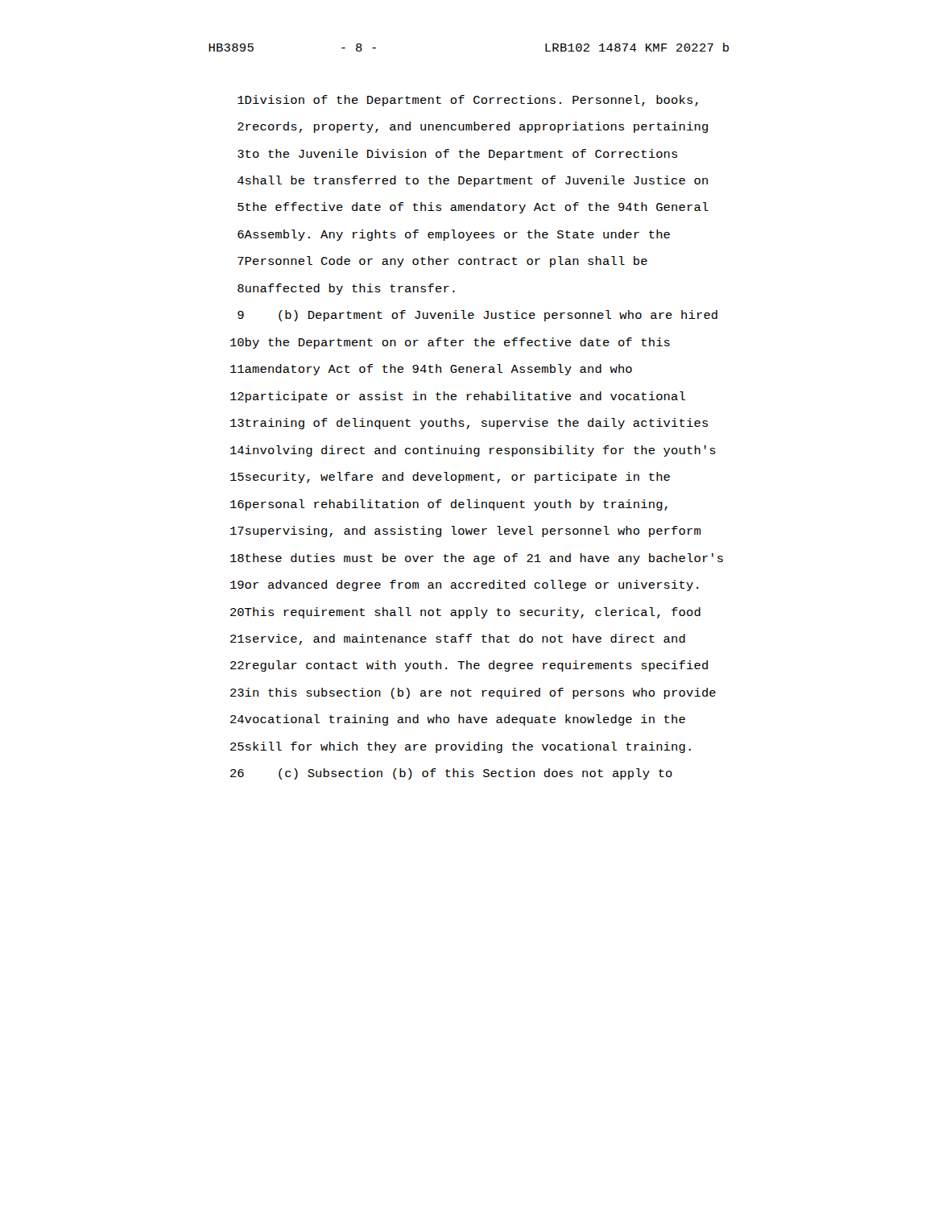HB3895 - 8 - LRB102 14874 KMF 20227 b
| 1 | Division of the Department of Corrections. Personnel, books, |
| 2 | records, property, and unencumbered appropriations pertaining |
| 3 | to the Juvenile Division of the Department of Corrections |
| 4 | shall be transferred to the Department of Juvenile Justice on |
| 5 | the effective date of this amendatory Act of the 94th General |
| 6 | Assembly. Any rights of employees or the State under the |
| 7 | Personnel Code or any other contract or plan shall be |
| 8 | unaffected by this transfer. |
| 9 | (b) Department of Juvenile Justice personnel who are hired |
| 10 | by the Department on or after the effective date of this |
| 11 | amendatory Act of the 94th General Assembly and who |
| 12 | participate or assist in the rehabilitative and vocational |
| 13 | training of delinquent youths, supervise the daily activities |
| 14 | involving direct and continuing responsibility for the youth's |
| 15 | security, welfare and development, or participate in the |
| 16 | personal rehabilitation of delinquent youth by training, |
| 17 | supervising, and assisting lower level personnel who perform |
| 18 | these duties must be over the age of 21 and have any bachelor's |
| 19 | or advanced degree from an accredited college or university. |
| 20 | This requirement shall not apply to security, clerical, food |
| 21 | service, and maintenance staff that do not have direct and |
| 22 | regular contact with youth. The degree requirements specified |
| 23 | in this subsection (b) are not required of persons who provide |
| 24 | vocational training and who have adequate knowledge in the |
| 25 | skill for which they are providing the vocational training. |
| 26 | (c) Subsection (b) of this Section does not apply to |